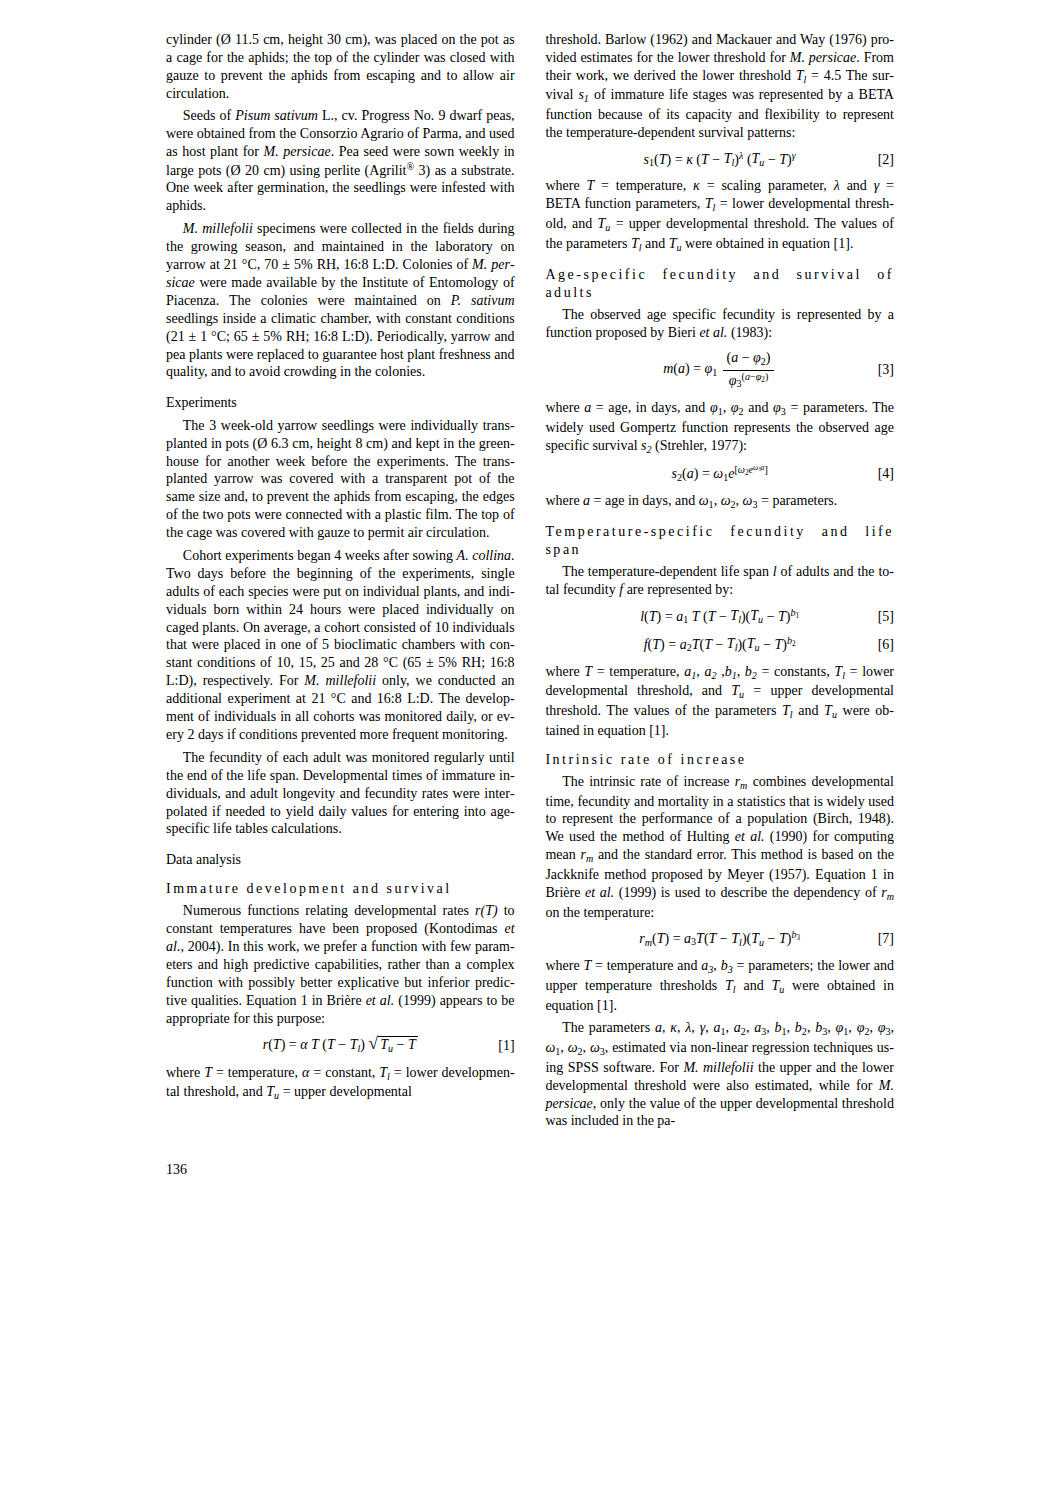cylinder (Ø 11.5 cm, height 30 cm), was placed on the pot as a cage for the aphids; the top of the cylinder was closed with gauze to prevent the aphids from escaping and to allow air circulation.
Seeds of Pisum sativum L., cv. Progress No. 9 dwarf peas, were obtained from the Consorzio Agrario of Parma, and used as host plant for M. persicae. Pea seed were sown weekly in large pots (Ø 20 cm) using perlite (Agrilit® 3) as a substrate. One week after germination, the seedlings were infested with aphids.
M. millefolii specimens were collected in the fields during the growing season, and maintained in the laboratory on yarrow at 21 °C, 70 ± 5% RH, 16:8 L:D. Colonies of M. persicae were made available by the Institute of Entomology of Piacenza. The colonies were maintained on P. sativum seedlings inside a climatic chamber, with constant conditions (21 ± 1 °C; 65 ± 5% RH; 16:8 L:D). Periodically, yarrow and pea plants were replaced to guarantee host plant freshness and quality, and to avoid crowding in the colonies.
Experiments
The 3 week-old yarrow seedlings were individually transplanted in pots (Ø 6.3 cm, height 8 cm) and kept in the greenhouse for another week before the experiments. The transplanted yarrow was covered with a transparent pot of the same size and, to prevent the aphids from escaping, the edges of the two pots were connected with a plastic film. The top of the cage was covered with gauze to permit air circulation.
Cohort experiments began 4 weeks after sowing A. collina. Two days before the beginning of the experiments, single adults of each species were put on individual plants, and individuals born within 24 hours were placed individually on caged plants. On average, a cohort consisted of 10 individuals that were placed in one of 5 bioclimatic chambers with constant conditions of 10, 15, 25 and 28 °C (65 ± 5% RH; 16:8 L:D), respectively. For M. millefolii only, we conducted an additional experiment at 21 °C and 16:8 L:D. The development of individuals in all cohorts was monitored daily, or every 2 days if conditions prevented more frequent monitoring.
The fecundity of each adult was monitored regularly until the end of the life span. Developmental times of immature individuals, and adult longevity and fecundity rates were interpolated if needed to yield daily values for entering into age-specific life tables calculations.
Data analysis
Immature development and survival
Numerous functions relating developmental rates r(T) to constant temperatures have been proposed (Kontodimas et al., 2004). In this work, we prefer a function with few parameters and high predictive capabilities, rather than a complex function with possibly better explicative but inferior predictive qualities. Equation 1 in Brière et al. (1999) appears to be appropriate for this purpose:
r(T) = α T (T − Tl) √Tu − T[1]
where T = temperature, α = constant, Tl = lower developmental threshold, and Tu = upper developmental
threshold. Barlow (1962) and Mackauer and Way (1976) provided estimates for the lower threshold for M. persicae. From their work, we derived the lower threshold Tl = 4.5 The survival s1 of immature life stages was represented by a BETA function because of its capacity and flexibility to represent the temperature-dependent survival patterns:
s1(T) = κ (T − Tl)λ (Tu − T)γ[2]
where T = temperature, κ = scaling parameter, λ and γ = BETA function parameters, Tl = lower developmental threshold, and Tu = upper developmental threshold. The values of the parameters Tl and Tu were obtained in equation [1].
Age-specific fecundity and survival of adults
The observed age specific fecundity is represented by a function proposed by Bieri et al. (1983):
m(a) = φ1 (a − φ2) φ3(a−φ2)[3]
where a = age, in days, and φ1, φ2 and φ3 = parameters. The widely used Gompertz function represents the observed age specific survival s2 (Strehler, 1977):
s2(a) = ω1e[ω2eω3a][4]
where a = age in days, and ω1, ω2, ω3 = parameters.
Temperature-specific fecundity and life span
The temperature-dependent life span l of adults and the total fecundity f are represented by:
l(T) = a1 T (T − Tl)(Tu − T)b1[5]
f(T) = a2T(T − Tl)(Tu − T)b2[6]
where T = temperature, a1, a2 ,b1, b2 = constants, Tl = lower developmental threshold, and Tu = upper developmental threshold. The values of the parameters Tl and Tu were obtained in equation [1].
Intrinsic rate of increase
The intrinsic rate of increase rm combines developmental time, fecundity and mortality in a statistics that is widely used to represent the performance of a population (Birch, 1948). We used the method of Hulting et al. (1990) for computing mean rm and the standard error. This method is based on the Jackknife method proposed by Meyer (1957). Equation 1 in Brière et al. (1999) is used to describe the dependency of rm on the temperature:
rm(T) = a3T(T − Tl)(Tu − T)b3[7]
where T = temperature and a3, b3 = parameters; the lower and upper temperature thresholds Tl and Tu were obtained in equation [1].
The parameters a, κ, λ, γ, a1, a2, a3, b1, b2, b3, φ1, φ2, φ3, ω1, ω2, ω3, estimated via non-linear regression techniques using SPSS software. For M. millefolii the upper and the lower developmental threshold were also estimated, while for M. persicae, only the value of the upper developmental threshold was included in the pa-
136